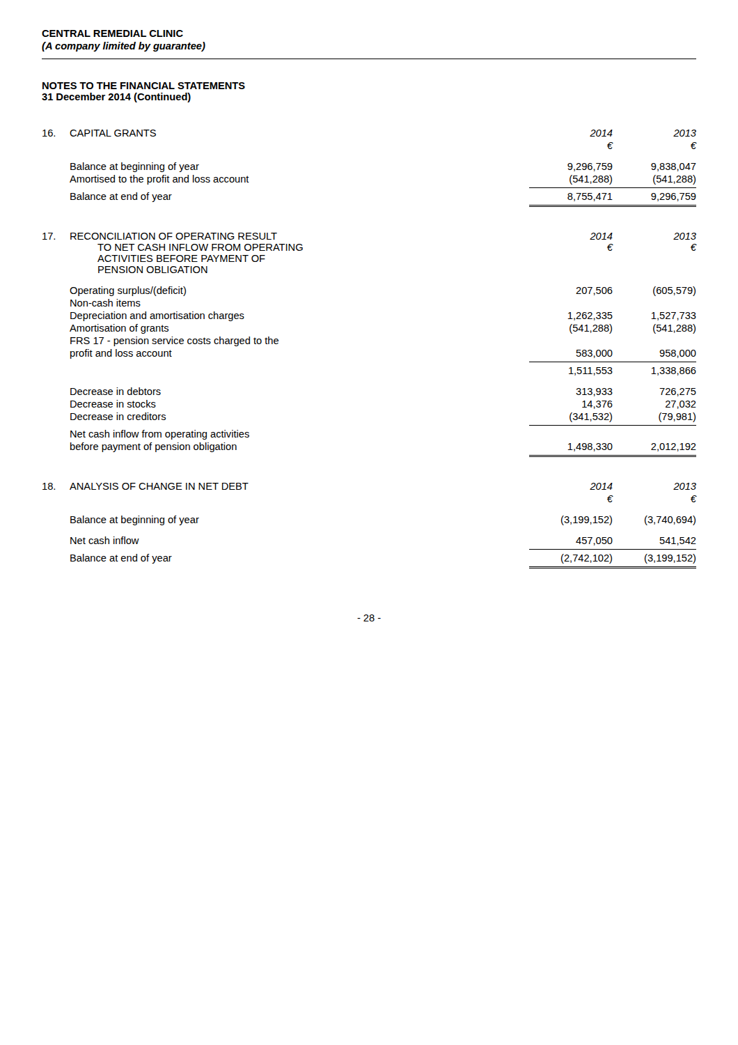CENTRAL REMEDIAL CLINIC
(A company limited by guarantee)
NOTES TO THE FINANCIAL STATEMENTS
31 December 2014 (Continued)
| 16. | CAPITAL GRANTS | 2014 | 2013 |
| | | € | € |
| | Balance at beginning of year | 9,296,759 | 9,838,047 |
| | Amortised to the profit and loss account | (541,288) | (541,288) |
| | Balance at end of year | 8,755,471 | 9,296,759 |
| 17. | RECONCILIATION OF OPERATING RESULT TO NET CASH INFLOW FROM OPERATING ACTIVITIES BEFORE PAYMENT OF PENSION OBLIGATION | 2014 € | 2013 € |
| | Operating surplus/(deficit) | 207,506 | (605,579) |
| | Non-cash items | | |
| | Depreciation and amortisation charges | 1,262,335 | 1,527,733 |
| | Amortisation of grants | (541,288) | (541,288) |
| | FRS 17 - pension service costs charged to the | | |
| | profit and loss account | 583,000 | 958,000 |
| | | 1,511,553 | 1,338,866 |
| | Decrease in debtors | 313,933 | 726,275 |
| | Decrease in stocks | 14,376 | 27,032 |
| | Decrease in creditors | (341,532) | (79,981) |
| | Net cash inflow from operating activities | | |
| | before payment of pension obligation | 1,498,330 | 2,012,192 |
| 18. | ANALYSIS OF CHANGE IN NET DEBT | 2014 | 2013 |
| | | € | € |
| | Balance at beginning of year | (3,199,152) | (3,740,694) |
| | Net cash inflow | 457,050 | 541,542 |
| | Balance at end of year | (2,742,102) | (3,199,152) |
- 28 -